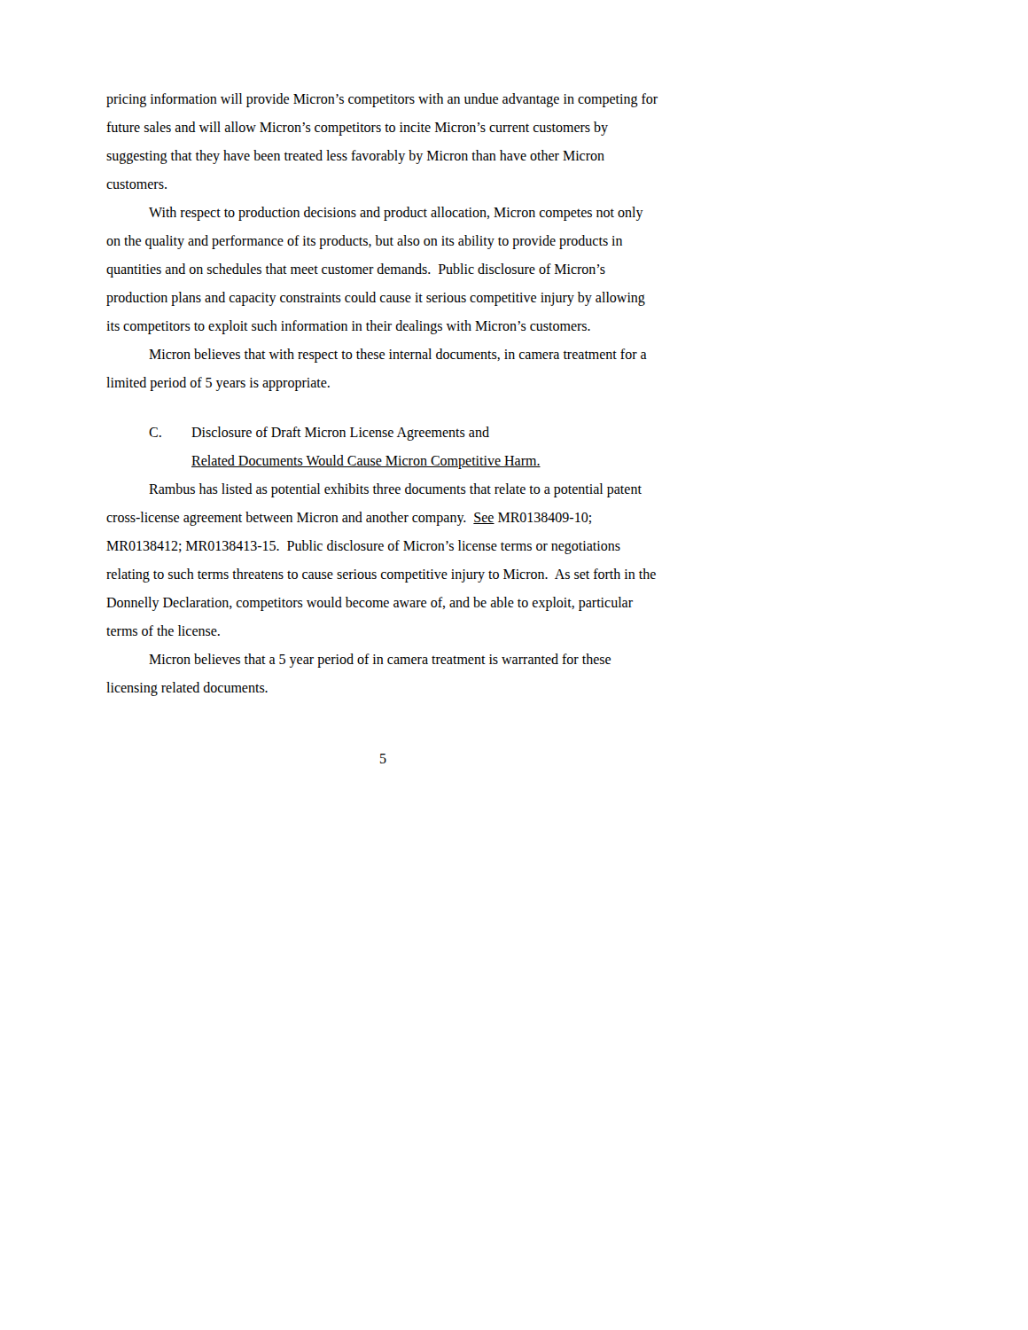pricing information will provide Micron’s competitors with an undue advantage in competing for future sales and will allow Micron’s competitors to incite Micron’s current customers by suggesting that they have been treated less favorably by Micron than have other Micron customers.
With respect to production decisions and product allocation, Micron competes not only on the quality and performance of its products, but also on its ability to provide products in quantities and on schedules that meet customer demands. Public disclosure of Micron’s production plans and capacity constraints could cause it serious competitive injury by allowing its competitors to exploit such information in their dealings with Micron’s customers.
Micron believes that with respect to these internal documents, in camera treatment for a limited period of 5 years is appropriate.
C. Disclosure of Draft Micron License Agreements and
Related Documents Would Cause Micron Competitive Harm.
Rambus has listed as potential exhibits three documents that relate to a potential patent cross-license agreement between Micron and another company. See MR0138409-10; MR0138412; MR0138413-15. Public disclosure of Micron’s license terms or negotiations relating to such terms threatens to cause serious competitive injury to Micron. As set forth in the Donnelly Declaration, competitors would become aware of, and be able to exploit, particular terms of the license.
Micron believes that a 5 year period of in camera treatment is warranted for these licensing related documents.
5